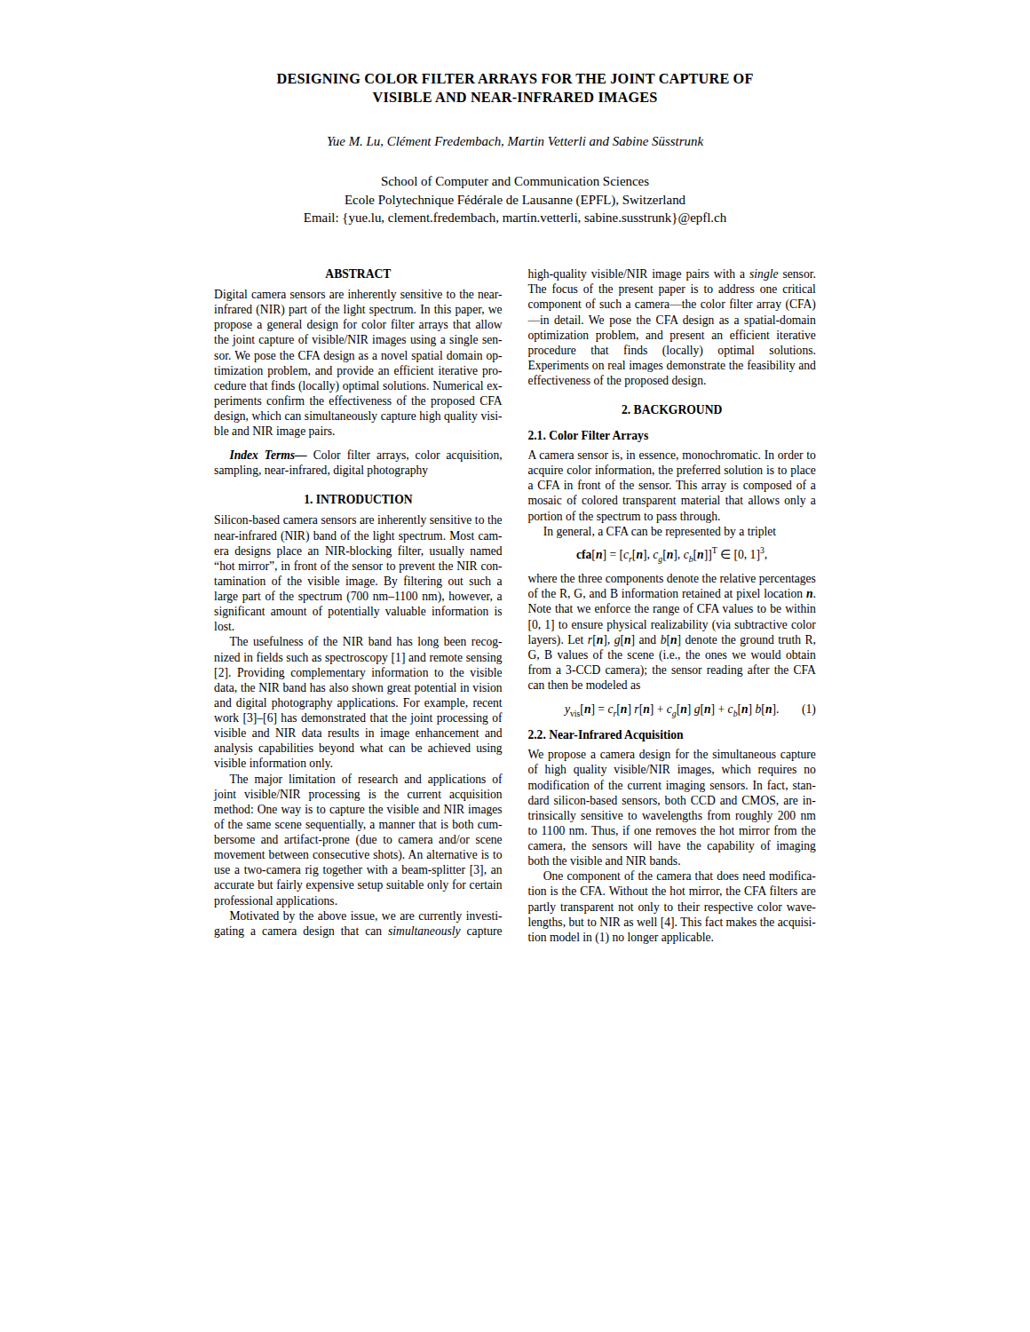DESIGNING COLOR FILTER ARRAYS FOR THE JOINT CAPTURE OF
VISIBLE AND NEAR-INFRARED IMAGES
Yue M. Lu, Clément Fredembach, Martin Vetterli and Sabine Süsstrunk
School of Computer and Communication Sciences
Ecole Polytechnique Fédérale de Lausanne (EPFL), Switzerland
Email: {yue.lu, clement.fredembach, martin.vetterli, sabine.susstrunk}@epfl.ch
Abstract
Digital camera sensors are inherently sensitive to the near-infrared (NIR) part of the light spectrum. In this paper, we propose a general design for color filter arrays that allow the joint capture of visible/NIR images using a single sensor. We pose the CFA design as a novel spatial domain optimization problem, and provide an efficient iterative procedure that finds (locally) optimal solutions. Numerical experiments confirm the effectiveness of the proposed CFA design, which can simultaneously capture high quality visible and NIR image pairs.
Index Terms— Color filter arrays, color acquisition, sampling, near-infrared, digital photography
1. Introduction
Silicon-based camera sensors are inherently sensitive to the near-infrared (NIR) band of the light spectrum. Most camera designs place an NIR-blocking filter, usually named “hot mirror”, in front of the sensor to prevent the NIR contamination of the visible image. By filtering out such a large part of the spectrum (700 nm–1100 nm), however, a significant amount of potentially valuable information is lost.
The usefulness of the NIR band has long been recognized in fields such as spectroscopy [1] and remote sensing [2]. Providing complementary information to the visible data, the NIR band has also shown great potential in vision and digital photography applications. For example, recent work [3]–[6] has demonstrated that the joint processing of visible and NIR data results in image enhancement and analysis capabilities beyond what can be achieved using visible information only.
The major limitation of research and applications of joint visible/NIR processing is the current acquisition method: One way is to capture the visible and NIR images of the same scene sequentially, a manner that is both cumbersome and artifact-prone (due to camera and/or scene movement between consecutive shots). An alternative is to use a two-camera rig together with a beam-splitter [3], an accurate but fairly expensive setup suitable only for certain professional applications.
Motivated by the above issue, we are currently investigating a camera design that can simultaneously capture high-quality visible/NIR image pairs with a single sensor. The focus of the present paper is to address one critical component of such a camera—the color filter array (CFA)—in detail. We pose the CFA design as a spatial-domain optimization problem, and present an efficient iterative procedure that finds (locally) optimal solutions. Experiments on real images demonstrate the feasibility and effectiveness of the proposed design.
2. Background
2.1. Color Filter Arrays
A camera sensor is, in essence, monochromatic. In order to acquire color information, the preferred solution is to place a CFA in front of the sensor. This array is composed of a mosaic of colored transparent material that allows only a portion of the spectrum to pass through.
In general, a CFA can be represented by a triplet
cfa[n] = [cr[n], cg[n], cb[n]]T ∈ [0, 1]3,
where the three components denote the relative percentages of the R, G, and B information retained at pixel location n. Note that we enforce the range of CFA values to be within [0, 1] to ensure physical realizability (via subtractive color layers). Let r[n], g[n] and b[n] denote the ground truth R, G, B values of the scene (i.e., the ones we would obtain from a 3-CCD camera); the sensor reading after the CFA can then be modeled as
yvis[n] = cr[n] r[n] + cg[n] g[n] + cb[n] b[n].(1)
2.2. Near-Infrared Acquisition
We propose a camera design for the simultaneous capture of high quality visible/NIR images, which requires no modification of the current imaging sensors. In fact, standard silicon-based sensors, both CCD and CMOS, are intrinsically sensitive to wavelengths from roughly 200 nm to 1100 nm. Thus, if one removes the hot mirror from the camera, the sensors will have the capability of imaging both the visible and NIR bands.
One component of the camera that does need modification is the CFA. Without the hot mirror, the CFA filters are partly transparent not only to their respective color wavelengths, but to NIR as well [4]. This fact makes the acquisition model in (1) no longer applicable.